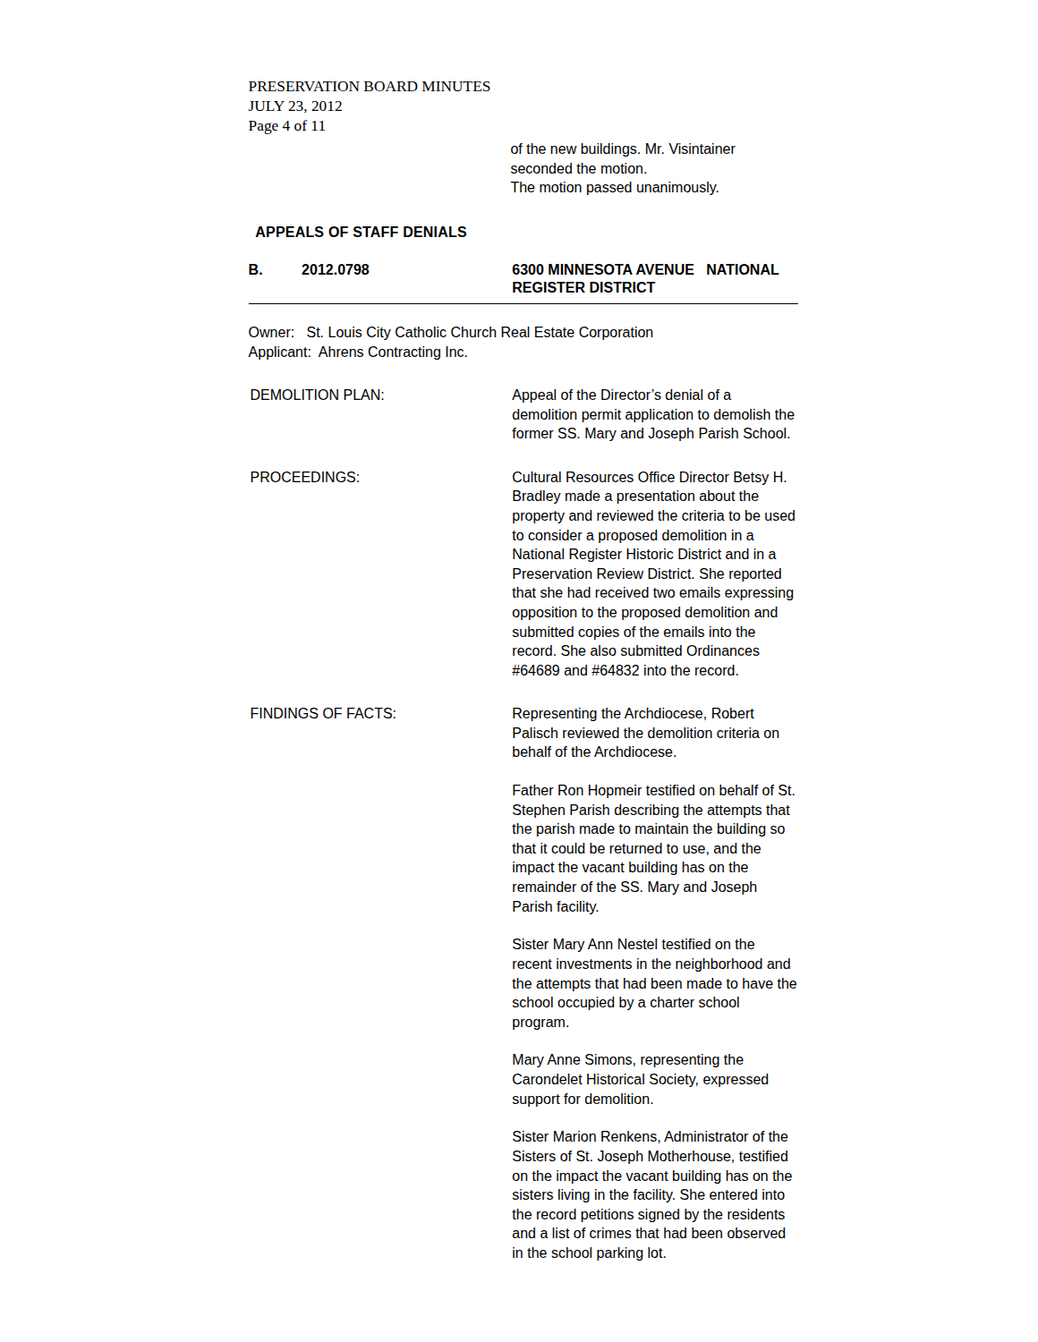PRESERVATION BOARD MINUTES
JULY 23, 2012
Page 4 of 11
of the new buildings. Mr. Visintainer seconded the motion.
The motion passed unanimously.
APPEALS OF STAFF DENIALS
B. 2012.0798 6300 MINNESOTA AVENUE NATIONAL REGISTER DISTRICT
Owner: St. Louis City Catholic Church Real Estate Corporation
Applicant: Ahrens Contracting Inc.
DEMOLITION PLAN:
Appeal of the Director’s denial of a demolition permit application to demolish the former SS. Mary and Joseph Parish School.
PROCEEDINGS:
Cultural Resources Office Director Betsy H. Bradley made a presentation about the property and reviewed the criteria to be used to consider a proposed demolition in a National Register Historic District and in a Preservation Review District. She reported that she had received two emails expressing opposition to the proposed demolition and submitted copies of the emails into the record. She also submitted Ordinances #64689 and #64832 into the record.
FINDINGS OF FACTS:
Representing the Archdiocese, Robert Palisch reviewed the demolition criteria on behalf of the Archdiocese.
Father Ron Hopmeir testified on behalf of St. Stephen Parish describing the attempts that the parish made to maintain the building so that it could be returned to use, and the impact the vacant building has on the remainder of the SS. Mary and Joseph Parish facility.
Sister Mary Ann Nestel testified on the recent investments in the neighborhood and the attempts that had been made to have the school occupied by a charter school program.
Mary Anne Simons, representing the Carondelet Historical Society, expressed support for demolition.
Sister Marion Renkens, Administrator of the Sisters of St. Joseph Motherhouse, testified on the impact the vacant building has on the sisters living in the facility. She entered into the record petitions signed by the residents and a list of crimes that had been observed in the school parking lot.